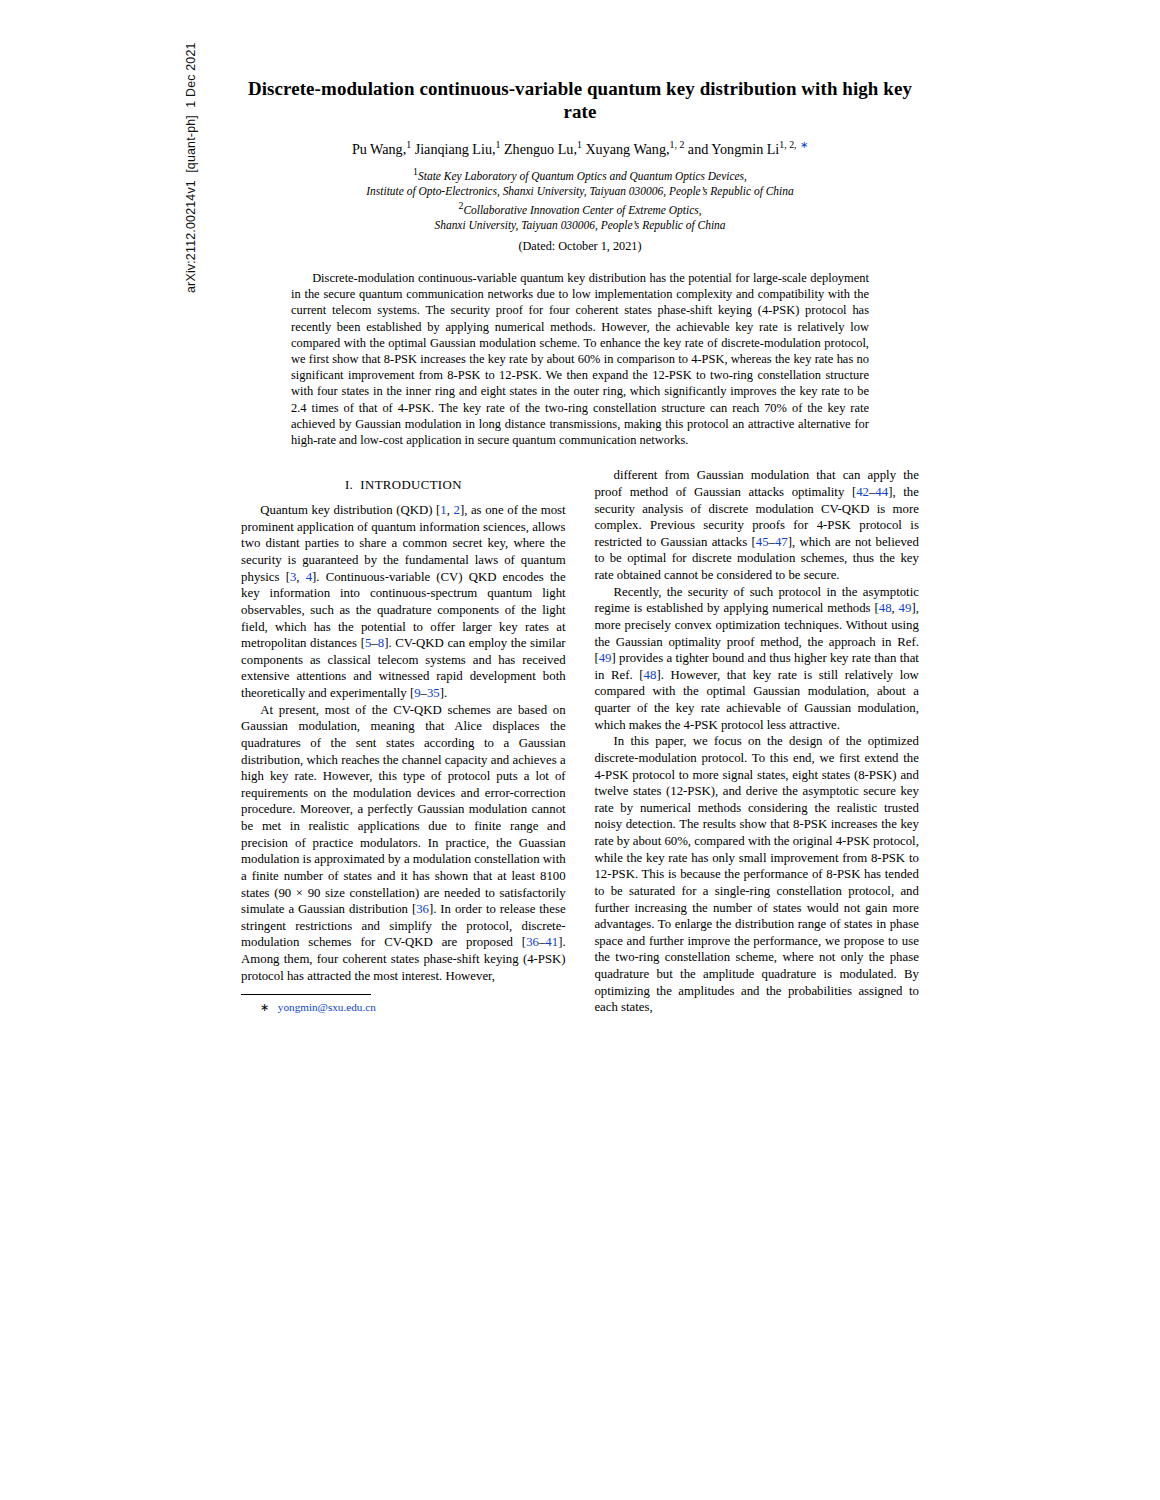arXiv:2112.00214v1 [quant-ph] 1 Dec 2021
Discrete-modulation continuous-variable quantum key distribution with high key rate
Pu Wang,1 Jianqiang Liu,1 Zhenguo Lu,1 Xuyang Wang,1, 2 and Yongmin Li1, 2, ∗
1State Key Laboratory of Quantum Optics and Quantum Optics Devices,
Institute of Opto-Electronics, Shanxi University, Taiyuan 030006, People’s Republic of China
2Collaborative Innovation Center of Extreme Optics,
Shanxi University, Taiyuan 030006, People’s Republic of China
(Dated: October 1, 2021)
Discrete-modulation continuous-variable quantum key distribution has the potential for large-scale deployment in the secure quantum communication networks due to low implementation complexity and compatibility with the current telecom systems. The security proof for four coherent states phase-shift keying (4-PSK) protocol has recently been established by applying numerical methods. However, the achievable key rate is relatively low compared with the optimal Gaussian modulation scheme. To enhance the key rate of discrete-modulation protocol, we first show that 8-PSK increases the key rate by about 60% in comparison to 4-PSK, whereas the key rate has no significant improvement from 8-PSK to 12-PSK. We then expand the 12-PSK to two-ring constellation structure with four states in the inner ring and eight states in the outer ring, which significantly improves the key rate to be 2.4 times of that of 4-PSK. The key rate of the two-ring constellation structure can reach 70% of the key rate achieved by Gaussian modulation in long distance transmissions, making this protocol an attractive alternative for high-rate and low-cost application in secure quantum communication networks.
I. INTRODUCTION
Quantum key distribution (QKD) [1, 2], as one of the most prominent application of quantum information sciences, allows two distant parties to share a common secret key, where the security is guaranteed by the fundamental laws of quantum physics [3, 4]. Continuous-variable (CV) QKD encodes the key information into continuous-spectrum quantum light observables, such as the quadrature components of the light field, which has the potential to offer larger key rates at metropolitan distances [5–8]. CV-QKD can employ the similar components as classical telecom systems and has received extensive attentions and witnessed rapid development both theoretically and experimentally [9–35].
At present, most of the CV-QKD schemes are based on Gaussian modulation, meaning that Alice displaces the quadratures of the sent states according to a Gaussian distribution, which reaches the channel capacity and achieves a high key rate. However, this type of protocol puts a lot of requirements on the modulation devices and error-correction procedure. Moreover, a perfectly Gaussian modulation cannot be met in realistic applications due to finite range and precision of practice modulators. In practice, the Guassian modulation is approximated by a modulation constellation with a finite number of states and it has shown that at least 8100 states (90 × 90 size constellation) are needed to satisfactorily simulate a Gaussian distribution [36]. In order to release these stringent restrictions and simplify the protocol, discrete-modulation schemes for CV-QKD are proposed [36–41]. Among them, four coherent states phase-shift keying (4-PSK) protocol has attracted the most interest. However,
∗ yongmin@sxu.edu.cn
different from Gaussian modulation that can apply the proof method of Gaussian attacks optimality [42–44], the security analysis of discrete modulation CV-QKD is more complex. Previous security proofs for 4-PSK protocol is restricted to Gaussian attacks [45–47], which are not believed to be optimal for discrete modulation schemes, thus the key rate obtained cannot be considered to be secure.
Recently, the security of such protocol in the asymptotic regime is established by applying numerical methods [48, 49], more precisely convex optimization techniques. Without using the Gaussian optimality proof method, the approach in Ref. [49] provides a tighter bound and thus higher key rate than that in Ref. [48]. However, that key rate is still relatively low compared with the optimal Gaussian modulation, about a quarter of the key rate achievable of Gaussian modulation, which makes the 4-PSK protocol less attractive.
In this paper, we focus on the design of the optimized discrete-modulation protocol. To this end, we first extend the 4-PSK protocol to more signal states, eight states (8-PSK) and twelve states (12-PSK), and derive the asymptotic secure key rate by numerical methods considering the realistic trusted noisy detection. The results show that 8-PSK increases the key rate by about 60%, compared with the original 4-PSK protocol, while the key rate has only small improvement from 8-PSK to 12-PSK. This is because the performance of 8-PSK has tended to be saturated for a single-ring constellation protocol, and further increasing the number of states would not gain more advantages. To enlarge the distribution range of states in phase space and further improve the performance, we propose to use the two-ring constellation scheme, where not only the phase quadrature but the amplitude quadrature is modulated. By optimizing the amplitudes and the probabilities assigned to each states,